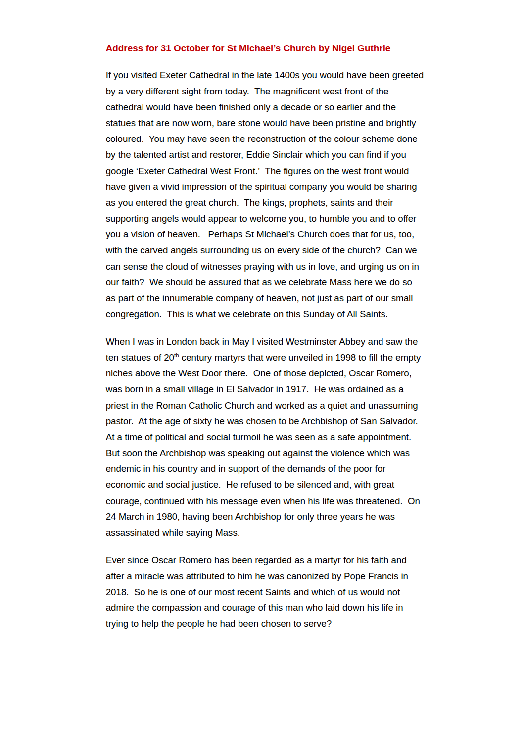Address for 31 October for St Michael’s Church by Nigel Guthrie
If you visited Exeter Cathedral in the late 1400s you would have been greeted by a very different sight from today. The magnificent west front of the cathedral would have been finished only a decade or so earlier and the statues that are now worn, bare stone would have been pristine and brightly coloured. You may have seen the reconstruction of the colour scheme done by the talented artist and restorer, Eddie Sinclair which you can find if you google ‘Exeter Cathedral West Front.’ The figures on the west front would have given a vivid impression of the spiritual company you would be sharing as you entered the great church. The kings, prophets, saints and their supporting angels would appear to welcome you, to humble you and to offer you a vision of heaven. Perhaps St Michael’s Church does that for us, too, with the carved angels surrounding us on every side of the church? Can we can sense the cloud of witnesses praying with us in love, and urging us on in our faith? We should be assured that as we celebrate Mass here we do so as part of the innumerable company of heaven, not just as part of our small congregation. This is what we celebrate on this Sunday of All Saints.
When I was in London back in May I visited Westminster Abbey and saw the ten statues of 20th century martyrs that were unveiled in 1998 to fill the empty niches above the West Door there. One of those depicted, Oscar Romero, was born in a small village in El Salvador in 1917. He was ordained as a priest in the Roman Catholic Church and worked as a quiet and unassuming pastor. At the age of sixty he was chosen to be Archbishop of San Salvador. At a time of political and social turmoil he was seen as a safe appointment. But soon the Archbishop was speaking out against the violence which was endemic in his country and in support of the demands of the poor for economic and social justice. He refused to be silenced and, with great courage, continued with his message even when his life was threatened. On 24 March in 1980, having been Archbishop for only three years he was assassinated while saying Mass.
Ever since Oscar Romero has been regarded as a martyr for his faith and after a miracle was attributed to him he was canonized by Pope Francis in 2018. So he is one of our most recent Saints and which of us would not admire the compassion and courage of this man who laid down his life in trying to help the people he had been chosen to serve?